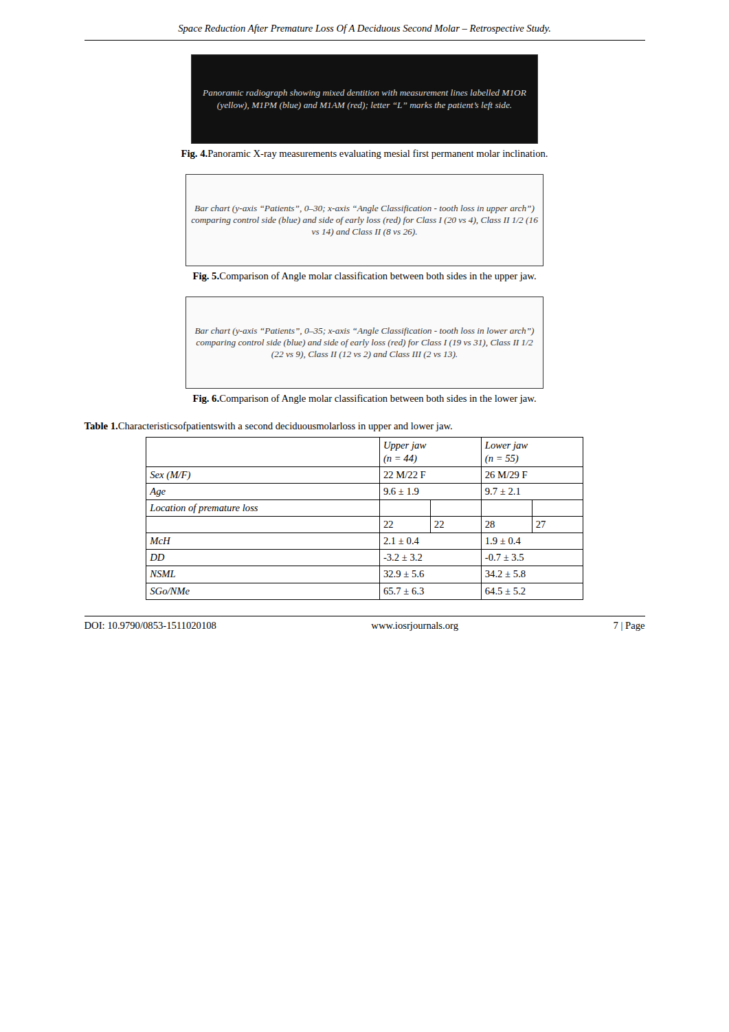Space Reduction After Premature Loss Of A Deciduous Second Molar – Retrospective Study.
Panoramic radiograph showing mixed dentition with measurement lines labelled M1OR (yellow), M1PM (blue) and M1AM (red); letter “L” marks the patient’s left side.
Fig. 4. Panoramic X-ray measurements evaluating mesial first permanent molar inclination.
Bar chart (y-axis “Patients”, 0–30; x-axis “Angle Classification - tooth loss in upper arch”) comparing control side (blue) and side of early loss (red) for Class I (20 vs 4), Class II 1/2 (16 vs 14) and Class II (8 vs 26).
Fig. 5. Comparison of Angle molar classification between both sides in the upper jaw.
Bar chart (y-axis “Patients”, 0–35; x-axis “Angle Classification - tooth loss in lower arch”) comparing control side (blue) and side of early loss (red) for Class I (19 vs 31), Class II 1/2 (22 vs 9), Class II (12 vs 2) and Class III (2 vs 13).
Fig. 6. Comparison of Angle molar classification between both sides in the lower jaw.
Table 1. Characteristicsofpatientswith a second deciduousmolarloss in upper and lower jaw.
| | Upper jaw (n = 44) | Lower jaw (n = 55) |
| Sex (M/F) | 22 M/22 F | 26 M/29 F |
| Age | 9.6 ± 1.9 | 9.7 ± 2.1 |
| Location of premature loss | | | | |
| | 22 | 22 | 28 | 27 |
| McH | 2.1 ± 0.4 | 1.9 ± 0.4 |
| DD | -3.2 ± 3.2 | -0.7 ± 3.5 |
| NSML | 32.9 ± 5.6 | 34.2 ± 5.8 |
| SGo/NMe | 65.7 ± 6.3 | 64.5 ± 5.2 |
DOI: 10.9790/0853-1511020108 www.iosrjournals.org 7 | Page